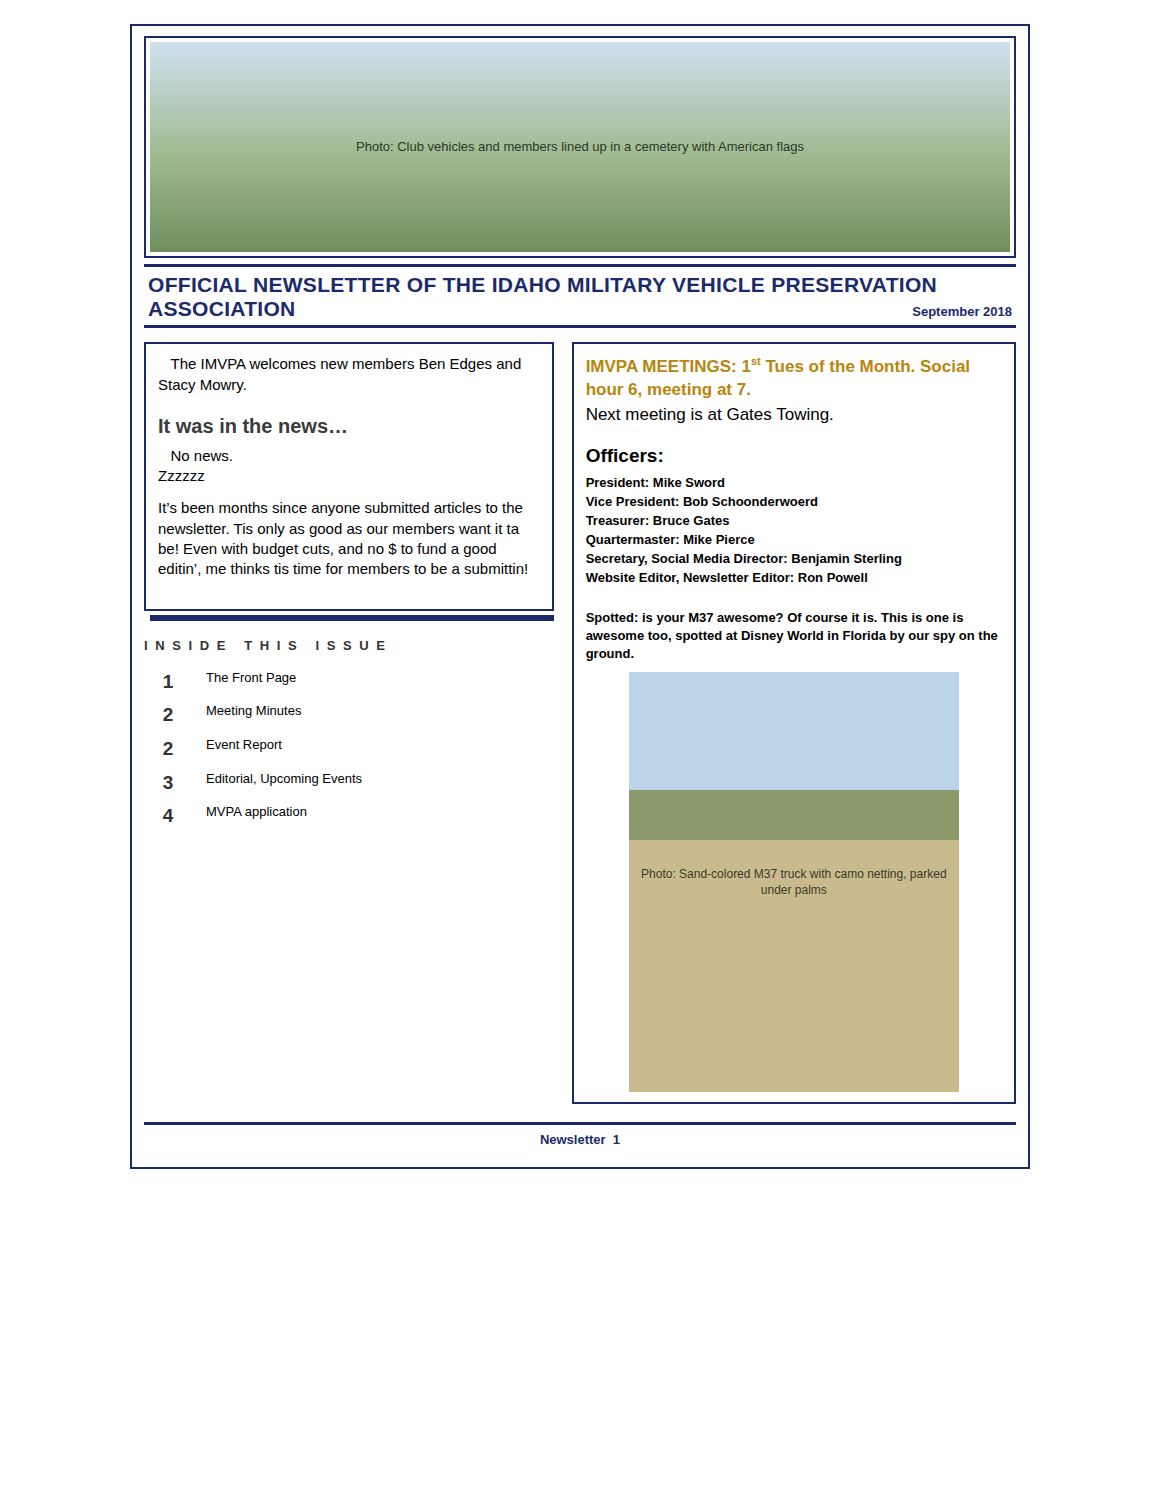Photo: Club vehicles and members lined up in a cemetery with American flags
OFFICIAL NEWSLETTER OF THE IDAHO MILITARY VEHICLE PRESERVATION ASSOCIATION
September 2018
The IMVPA welcomes new members Ben Edges and Stacy Mowry.
It was in the news…
No news.
Zzzzzz
It’s been months since anyone submitted articles to the newsletter. Tis only as good as our members want it ta be! Even with budget cuts, and no $ to fund a good editin’, me thinks tis time for members to be a submittin!
I N S I D E T H I S I S S U E
| 1 | The Front Page |
| 2 | Meeting Minutes |
| 2 | Event Report |
| 3 | Editorial, Upcoming Events |
| 4 | MVPA application |
IMVPA MEETINGS: 1st Tues of the Month. Social hour 6, meeting at 7.
Next meeting is at Gates Towing.
Officers:
President: Mike Sword
Vice President: Bob Schoonderwoerd
Treasurer: Bruce Gates
Quartermaster: Mike Pierce
Secretary, Social Media Director: Benjamin Sterling
Website Editor, Newsletter Editor: Ron Powell
Spotted: is your M37 awesome? Of course it is. This is one is awesome too, spotted at Disney World in Florida by our spy on the ground.
Photo: Sand-colored M37 truck with camo netting, parked under palms
Newsletter 1